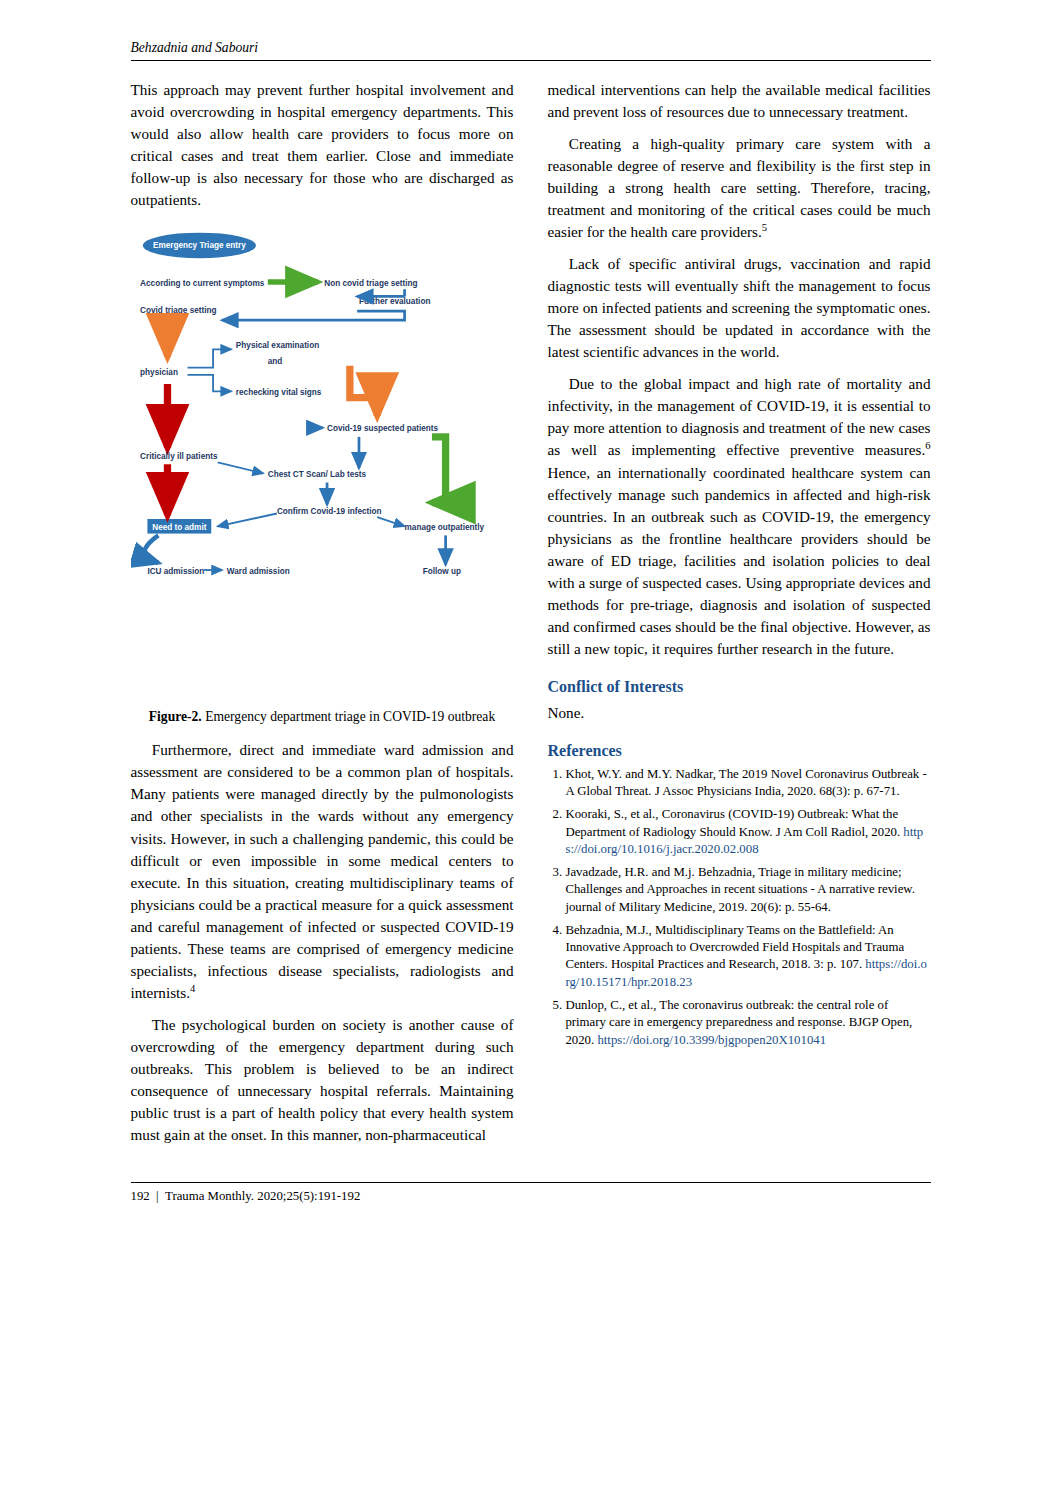Behzadnia and Sabouri
This approach may prevent further hospital involvement and avoid overcrowding in hospital emergency departments. This would also allow health care providers to focus more on critical cases and treat them earlier. Close and immediate follow-up is also necessary for those who are discharged as outpatients.
Emergency Triage entry According to current symptoms Non covid triage setting Covid triage setting Further evaluation physician Physical examination and rechecking vital signs Covid-19 suspected patients Critically ill patients Chest CT Scan/ Lab tests Confirm Covid-19 infection manage outpatiently Need to admit ICU admission Ward admission Follow up
Figure-2. Emergency department triage in COVID-19 outbreak
Furthermore, direct and immediate ward admission and assessment are considered to be a common plan of hospitals. Many patients were managed directly by the pulmonologists and other specialists in the wards without any emergency visits. However, in such a challenging pandemic, this could be difficult or even impossible in some medical centers to execute. In this situation, creating multidisciplinary teams of physicians could be a practical measure for a quick assessment and careful management of infected or suspected COVID-19 patients. These teams are comprised of emergency medicine specialists, infectious disease specialists, radiologists and internists.4
The psychological burden on society is another cause of overcrowding of the emergency department during such outbreaks. This problem is believed to be an indirect consequence of unnecessary hospital referrals. Maintaining public trust is a part of health policy that every health system must gain at the onset. In this manner, non-pharmaceutical
medical interventions can help the available medical facilities and prevent loss of resources due to unnecessary treatment.
Creating a high-quality primary care system with a reasonable degree of reserve and flexibility is the first step in building a strong health care setting. Therefore, tracing, treatment and monitoring of the critical cases could be much easier for the health care providers.5
Lack of specific antiviral drugs, vaccination and rapid diagnostic tests will eventually shift the management to focus more on infected patients and screening the symptomatic ones. The assessment should be updated in accordance with the latest scientific advances in the world.
Due to the global impact and high rate of mortality and infectivity, in the management of COVID-19, it is essential to pay more attention to diagnosis and treatment of the new cases as well as implementing effective preventive measures.6 Hence, an internationally coordinated healthcare system can effectively manage such pandemics in affected and high-risk countries. In an outbreak such as COVID-19, the emergency physicians as the frontline healthcare providers should be aware of ED triage, facilities and isolation policies to deal with a surge of suspected cases. Using appropriate devices and methods for pre-triage, diagnosis and isolation of suspected and confirmed cases should be the final objective. However, as still a new topic, it requires further research in the future.
Conflict of Interests
None.
References
Khot, W.Y. and M.Y. Nadkar, The 2019 Novel Coronavirus Outbreak - A Global Threat. J Assoc Physicians India, 2020. 68(3): p. 67-71.
Kooraki, S., et al., Coronavirus (COVID-19) Outbreak: What the Department of Radiology Should Know. J Am Coll Radiol, 2020. https://doi.org/10.1016/j.jacr.2020.02.008
Javadzade, H.R. and M.j. Behzadnia, Triage in military medicine; Challenges and Approaches in recent situations - A narrative review. journal of Military Medicine, 2019. 20(6): p. 55-64.
Behzadnia, M.J., Multidisciplinary Teams on the Battlefield: An Innovative Approach to Overcrowded Field Hospitals and Trauma Centers. Hospital Practices and Research, 2018. 3: p. 107. https://doi.org/10.15171/hpr.2018.23
Dunlop, C., et al., The coronavirus outbreak: the central role of primary care in emergency preparedness and response. BJGP Open, 2020. https://doi.org/10.3399/bjgpopen20X101041
192 | Trauma Monthly. 2020;25(5):191-192